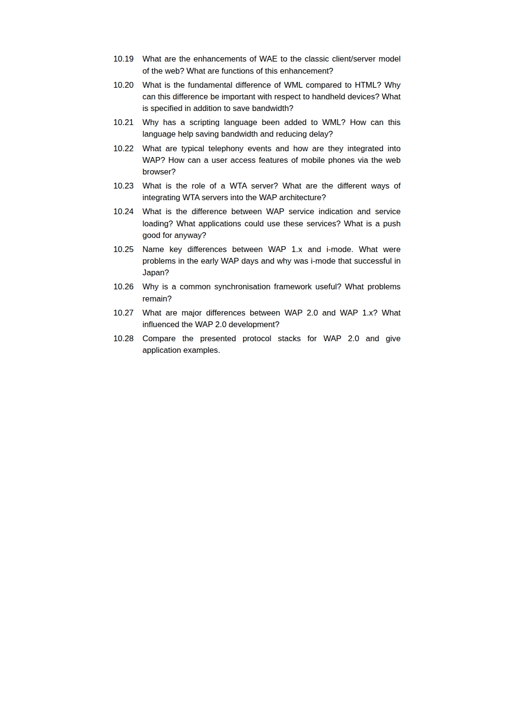10.19 What are the enhancements of WAE to the classic client/server model of the web? What are functions of this enhancement?
10.20 What is the fundamental difference of WML compared to HTML? Why can this difference be important with respect to handheld devices? What is specified in addition to save bandwidth?
10.21 Why has a scripting language been added to WML? How can this language help saving bandwidth and reducing delay?
10.22 What are typical telephony events and how are they integrated into WAP? How can a user access features of mobile phones via the web browser?
10.23 What is the role of a WTA server? What are the different ways of integrating WTA servers into the WAP architecture?
10.24 What is the difference between WAP service indication and service loading? What applications could use these services? What is a push good for anyway?
10.25 Name key differences between WAP 1.x and i-mode. What were problems in the early WAP days and why was i-mode that successful in Japan?
10.26 Why is a common synchronisation framework useful? What problems remain?
10.27 What are major differences between WAP 2.0 and WAP 1.x? What influenced the WAP 2.0 development?
10.28 Compare the presented protocol stacks for WAP 2.0 and give application examples.